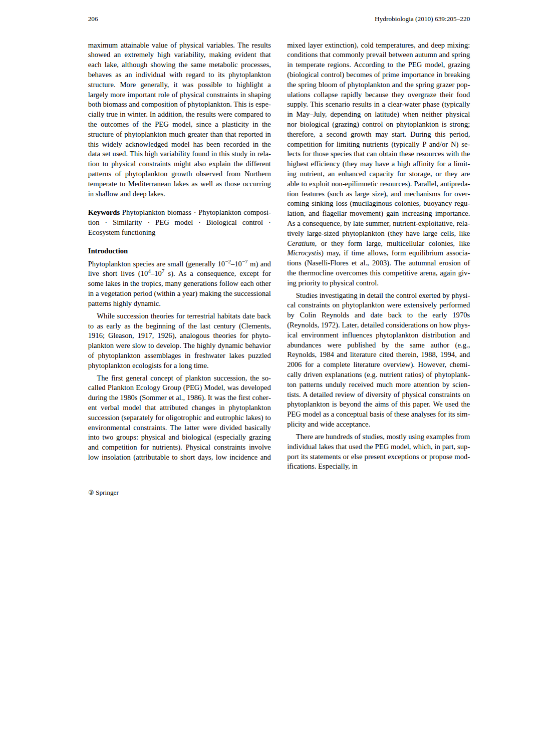206 Hydrobiologia (2010) 639:205–220
maximum attainable value of physical variables. The results showed an extremely high variability, making evident that each lake, although showing the same metabolic processes, behaves as an individual with regard to its phytoplankton structure. More generally, it was possible to highlight a largely more important role of physical constraints in shaping both biomass and composition of phytoplankton. This is especially true in winter. In addition, the results were compared to the outcomes of the PEG model, since a plasticity in the structure of phytoplankton much greater than that reported in this widely acknowledged model has been recorded in the data set used. This high variability found in this study in relation to physical constraints might also explain the different patterns of phytoplankton growth observed from Northern temperate to Mediterranean lakes as well as those occurring in shallow and deep lakes.
Keywords Phytoplankton biomass · Phytoplankton composition · Similarity · PEG model · Biological control · Ecosystem functioning
Introduction
Phytoplankton species are small (generally 10−2–10−7 m) and live short lives (104–107 s). As a consequence, except for some lakes in the tropics, many generations follow each other in a vegetation period (within a year) making the successional patterns highly dynamic.
While succession theories for terrestrial habitats date back to as early as the beginning of the last century (Clements, 1916; Gleason, 1917, 1926), analogous theories for phytoplankton were slow to develop. The highly dynamic behavior of phytoplankton assemblages in freshwater lakes puzzled phytoplankton ecologists for a long time.
The first general concept of plankton succession, the so-called Plankton Ecology Group (PEG) Model, was developed during the 1980s (Sommer et al., 1986). It was the first coherent verbal model that attributed changes in phytoplankton succession (separately for oligotrophic and eutrophic lakes) to environmental constraints. The latter were divided basically into two groups: physical and biological (especially grazing and competition for nutrients). Physical constraints involve low insolation (attributable to short days, low incidence and mixed layer extinction), cold temperatures, and deep mixing: conditions that commonly prevail between autumn and spring in temperate regions. According to the PEG model, grazing (biological control) becomes of prime importance in breaking the spring bloom of phytoplankton and the spring grazer populations collapse rapidly because they overgraze their food supply. This scenario results in a clear-water phase (typically in May–July, depending on latitude) when neither physical nor biological (grazing) control on phytoplankton is strong; therefore, a second growth may start. During this period, competition for limiting nutrients (typically P and/or N) selects for those species that can obtain these resources with the highest efficiency (they may have a high affinity for a limiting nutrient, an enhanced capacity for storage, or they are able to exploit non-epilimnetic resources). Parallel, antipredation features (such as large size), and mechanisms for overcoming sinking loss (mucilaginous colonies, buoyancy regulation, and flagellar movement) gain increasing importance. As a consequence, by late summer, nutrient-exploitative, relatively large-sized phytoplankton (they have large cells, like Ceratium, or they form large, multicellular colonies, like Microcystis) may, if time allows, form equilibrium associations (Naselli-Flores et al., 2003). The autumnal erosion of the thermocline overcomes this competitive arena, again giving priority to physical control.
Studies investigating in detail the control exerted by physical constraints on phytoplankton were extensively performed by Colin Reynolds and date back to the early 1970s (Reynolds, 1972). Later, detailed considerations on how physical environment influences phytoplankton distribution and abundances were published by the same author (e.g., Reynolds, 1984 and literature cited therein, 1988, 1994, and 2006 for a complete literature overview). However, chemically driven explanations (e.g. nutrient ratios) of phytoplankton patterns unduly received much more attention by scientists. A detailed review of diversity of physical constraints on phytoplankton is beyond the aims of this paper. We used the PEG model as a conceptual basis of these analyses for its simplicity and wide acceptance.
There are hundreds of studies, mostly using examples from individual lakes that used the PEG model, which, in part, support its statements or else present exceptions or propose modifications. Especially, in
③ Springer